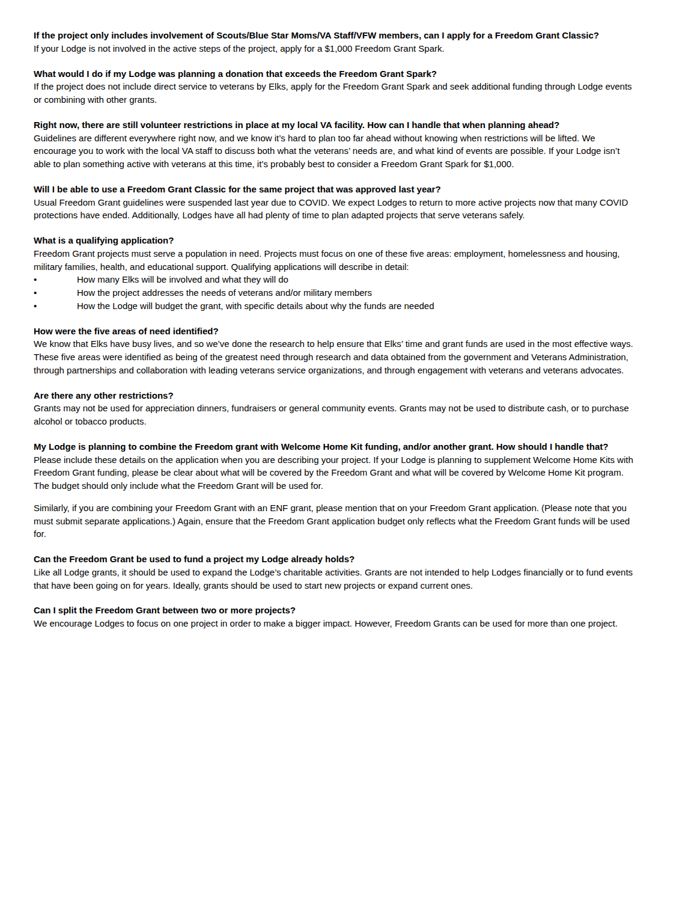If the project only includes involvement of Scouts/Blue Star Moms/VA Staff/VFW members, can I apply for a Freedom Grant Classic?
If your Lodge is not involved in the active steps of the project, apply for a $1,000 Freedom Grant Spark.
What would I do if my Lodge was planning a donation that exceeds the Freedom Grant Spark?
If the project does not include direct service to veterans by Elks, apply for the Freedom Grant Spark and seek additional funding through Lodge events or combining with other grants.
Right now, there are still volunteer restrictions in place at my local VA facility. How can I handle that when planning ahead?
Guidelines are different everywhere right now, and we know it’s hard to plan too far ahead without knowing when restrictions will be lifted. We encourage you to work with the local VA staff to discuss both what the veterans’ needs are, and what kind of events are possible. If your Lodge isn’t able to plan something active with veterans at this time, it’s probably best to consider a Freedom Grant Spark for $1,000.
Will I be able to use a Freedom Grant Classic for the same project that was approved last year?
Usual Freedom Grant guidelines were suspended last year due to COVID. We expect Lodges to return to more active projects now that many COVID protections have ended. Additionally, Lodges have all had plenty of time to plan adapted projects that serve veterans safely.
What is a qualifying application?
Freedom Grant projects must serve a population in need. Projects must focus on one of these five areas: employment, homelessness and housing, military families, health, and educational support. Qualifying applications will describe in detail:
How many Elks will be involved and what they will do
How the project addresses the needs of veterans and/or military members
How the Lodge will budget the grant, with specific details about why the funds are needed
How were the five areas of need identified?
We know that Elks have busy lives, and so we’ve done the research to help ensure that Elks’ time and grant funds are used in the most effective ways. These five areas were identified as being of the greatest need through research and data obtained from the government and Veterans Administration, through partnerships and collaboration with leading veterans service organizations, and through engagement with veterans and veterans advocates.
Are there any other restrictions?
Grants may not be used for appreciation dinners, fundraisers or general community events. Grants may not be used to distribute cash, or to purchase alcohol or tobacco products.
My Lodge is planning to combine the Freedom grant with Welcome Home Kit funding, and/or another grant. How should I handle that?
Please include these details on the application when you are describing your project. If your Lodge is planning to supplement Welcome Home Kits with Freedom Grant funding, please be clear about what will be covered by the Freedom Grant and what will be covered by Welcome Home Kit program. The budget should only include what the Freedom Grant will be used for.
Similarly, if you are combining your Freedom Grant with an ENF grant, please mention that on your Freedom Grant application. (Please note that you must submit separate applications.) Again, ensure that the Freedom Grant application budget only reflects what the Freedom Grant funds will be used for.
Can the Freedom Grant be used to fund a project my Lodge already holds?
Like all Lodge grants, it should be used to expand the Lodge’s charitable activities. Grants are not intended to help Lodges financially or to fund events that have been going on for years. Ideally, grants should be used to start new projects or expand current ones.
Can I split the Freedom Grant between two or more projects?
We encourage Lodges to focus on one project in order to make a bigger impact. However, Freedom Grants can be used for more than one project.